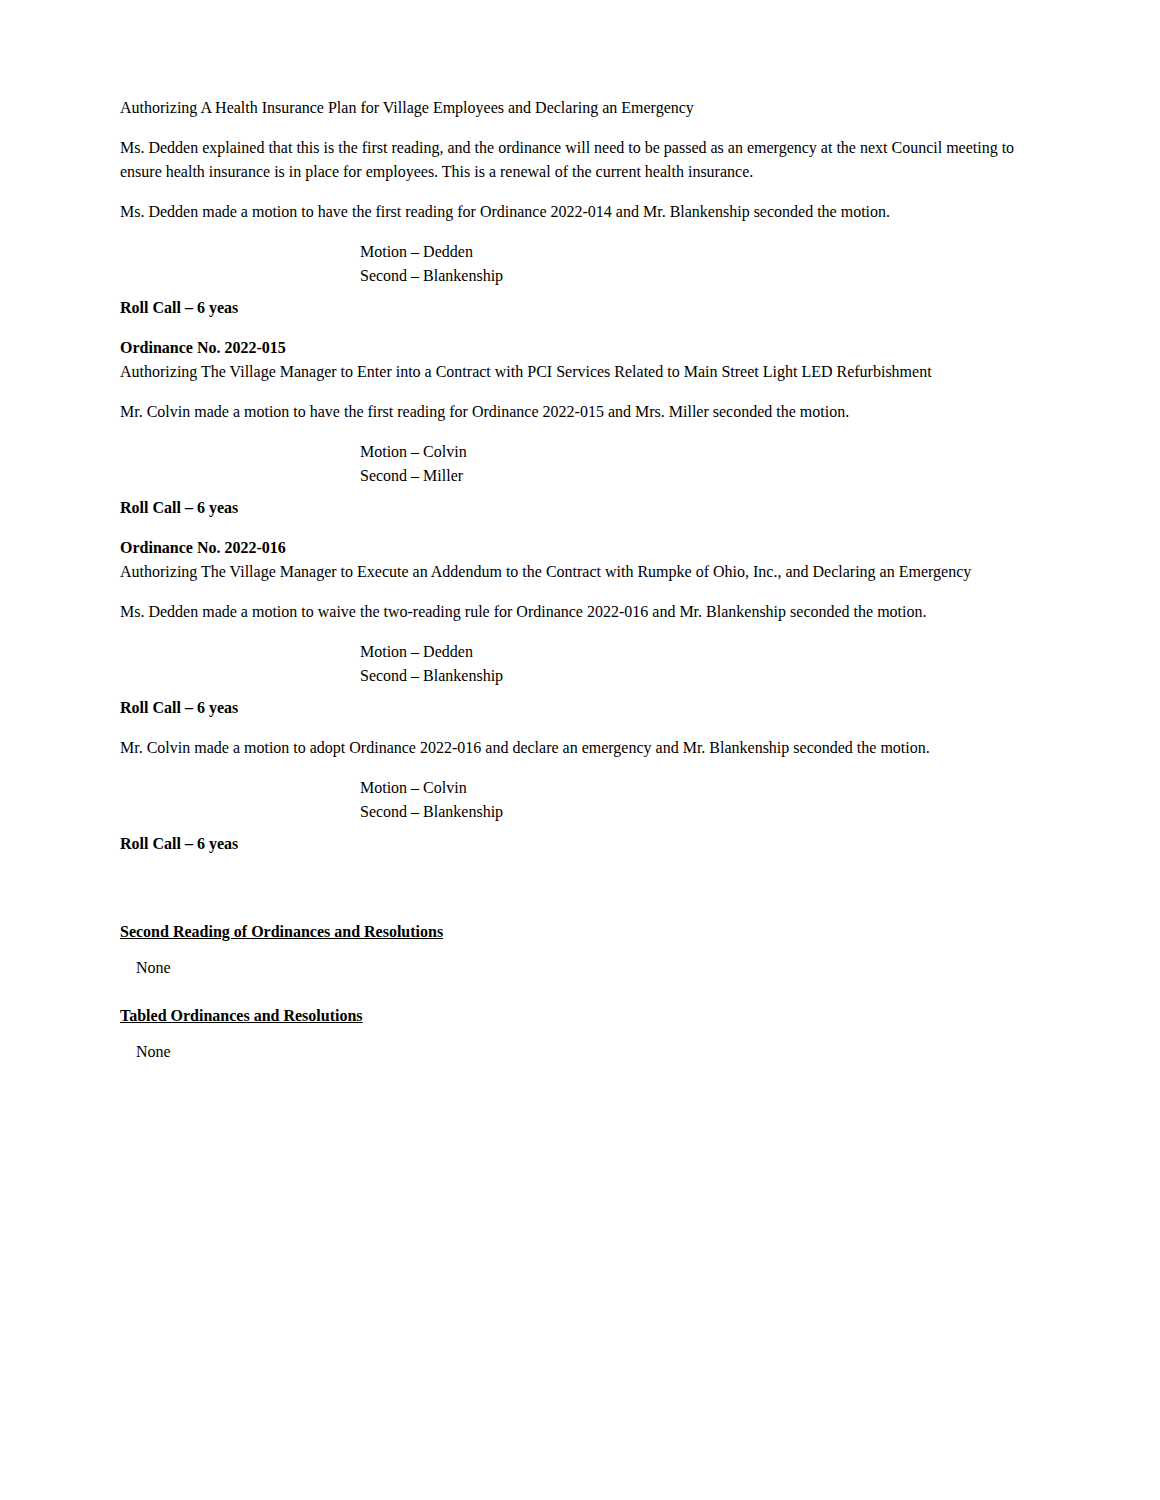Authorizing A Health Insurance Plan for Village Employees and Declaring an Emergency
Ms. Dedden explained that this is the first reading, and the ordinance will need to be passed as an emergency at the next Council meeting to ensure health insurance is in place for employees. This is a renewal of the current health insurance.
Ms. Dedden made a motion to have the first reading for Ordinance 2022-014 and Mr. Blankenship seconded the motion.
Motion – Dedden
Second – Blankenship
Roll Call – 6 yeas
Ordinance No. 2022-015
Authorizing The Village Manager to Enter into a Contract with PCI Services Related to Main Street Light LED Refurbishment
Mr. Colvin made a motion to have the first reading for Ordinance 2022-015 and Mrs. Miller seconded the motion.
Motion – Colvin
Second – Miller
Roll Call – 6 yeas
Ordinance No. 2022-016
Authorizing The Village Manager to Execute an Addendum to the Contract with Rumpke of Ohio, Inc., and Declaring an Emergency
Ms. Dedden made a motion to waive the two-reading rule for Ordinance 2022-016 and Mr. Blankenship seconded the motion.
Motion – Dedden
Second – Blankenship
Roll Call – 6 yeas
Mr. Colvin made a motion to adopt Ordinance 2022-016 and declare an emergency and Mr. Blankenship seconded the motion.
Motion – Colvin
Second – Blankenship
Roll Call – 6 yeas
Second Reading of Ordinances and Resolutions
None
Tabled Ordinances and Resolutions
None